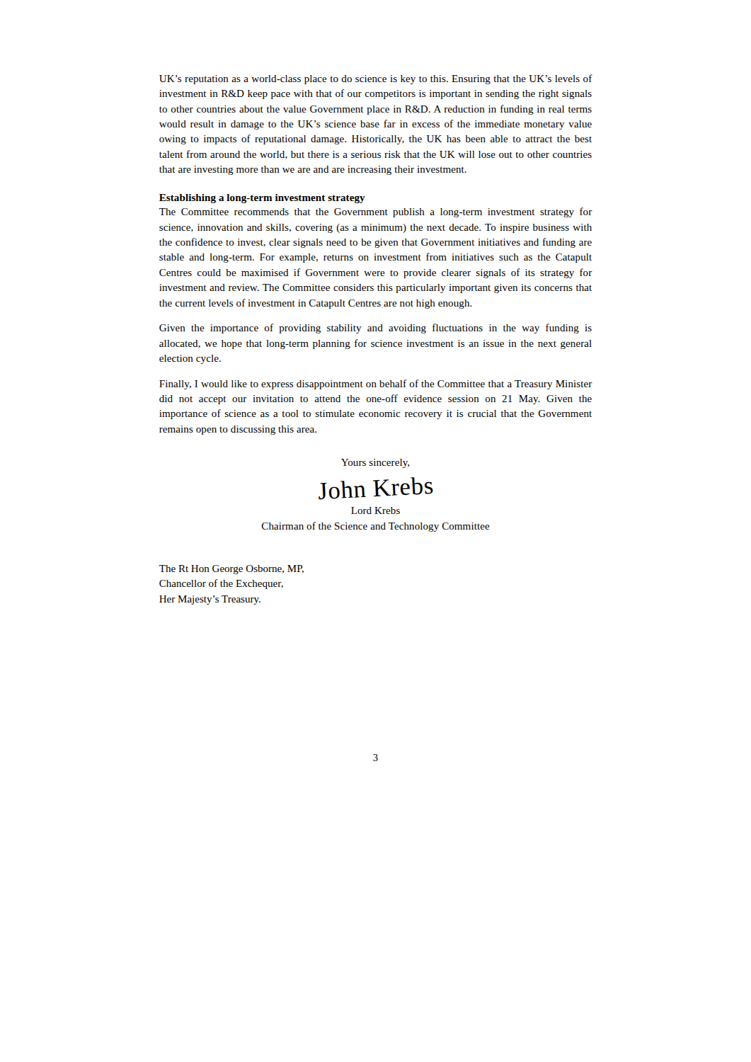UK’s reputation as a world-class place to do science is key to this. Ensuring that the UK’s levels of investment in R&D keep pace with that of our competitors is important in sending the right signals to other countries about the value Government place in R&D. A reduction in funding in real terms would result in damage to the UK’s science base far in excess of the immediate monetary value owing to impacts of reputational damage. Historically, the UK has been able to attract the best talent from around the world, but there is a serious risk that the UK will lose out to other countries that are investing more than we are and are increasing their investment.
Establishing a long-term investment strategy
The Committee recommends that the Government publish a long-term investment strategy for science, innovation and skills, covering (as a minimum) the next decade. To inspire business with the confidence to invest, clear signals need to be given that Government initiatives and funding are stable and long-term. For example, returns on investment from initiatives such as the Catapult Centres could be maximised if Government were to provide clearer signals of its strategy for investment and review. The Committee considers this particularly important given its concerns that the current levels of investment in Catapult Centres are not high enough.
Given the importance of providing stability and avoiding fluctuations in the way funding is allocated, we hope that long-term planning for science investment is an issue in the next general election cycle.
Finally, I would like to express disappointment on behalf of the Committee that a Treasury Minister did not accept our invitation to attend the one-off evidence session on 21 May. Given the importance of science as a tool to stimulate economic recovery it is crucial that the Government remains open to discussing this area.
Yours sincerely,
John Krebs
Lord Krebs
Chairman of the Science and Technology Committee
The Rt Hon George Osborne, MP,
Chancellor of the Exchequer,
Her Majesty’s Treasury.
3